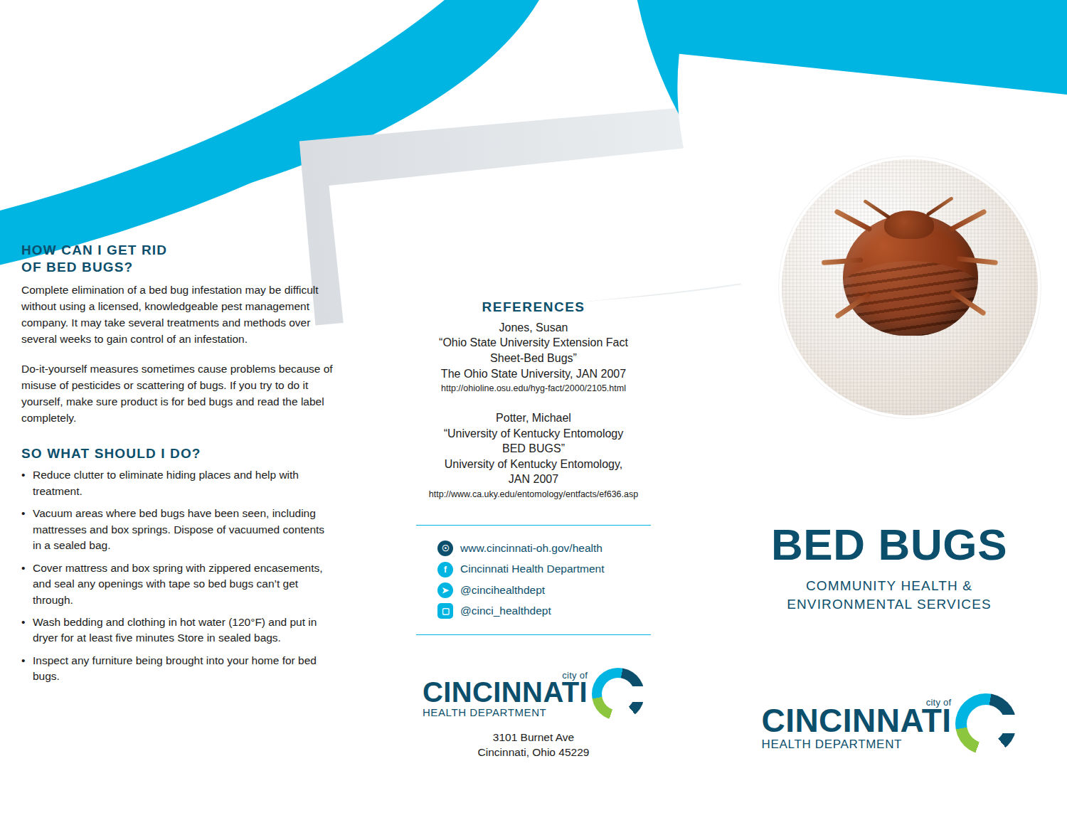How can I get rid
of bed bugs?
Complete elimination of a bed bug infestation may be difficult without using a licensed, knowledgeable pest management company. It may take several treatments and methods over several weeks to gain control of an infestation.
Do-it-yourself measures sometimes cause problems because of misuse of pesticides or scattering of bugs. If you try to do it yourself, make sure product is for bed bugs and read the label completely.
So what should I do?
Reduce clutter to eliminate hiding places and help with treatment.
Vacuum areas where bed bugs have been seen, including mattresses and box springs. Dispose of vacuumed contents in a sealed bag.
Cover mattress and box spring with zippered encasements, and seal any openings with tape so bed bugs can’t get through.
Wash bedding and clothing in hot water (120°F) and put in dryer for at least five minutes Store in sealed bags.
Inspect any furniture being brought into your home for bed bugs.
References
Jones, Susan
“Ohio State University Extension Fact
Sheet-Bed Bugs”
The Ohio State University, JAN 2007
http://ohioline.osu.edu/hyg-fact/2000/2105.html
Potter, Michael
“University of Kentucky Entomology
BED BUGS”
University of Kentucky Entomology,
JAN 2007
http://www.ca.uky.edu/entomology/entfacts/ef636.asp
☉www.cincinnati-oh.gov/health
fCincinnati Health Department
➤@cincihealthdept
▢@cinci_healthdept
city of
CINCINNATI
HEALTH DEPARTMENT
3101 Burnet Ave
Cincinnati, Ohio 45229
BED BUGS
Community Health &
Environmental Services
city of
CINCINNATI
HEALTH DEPARTMENT